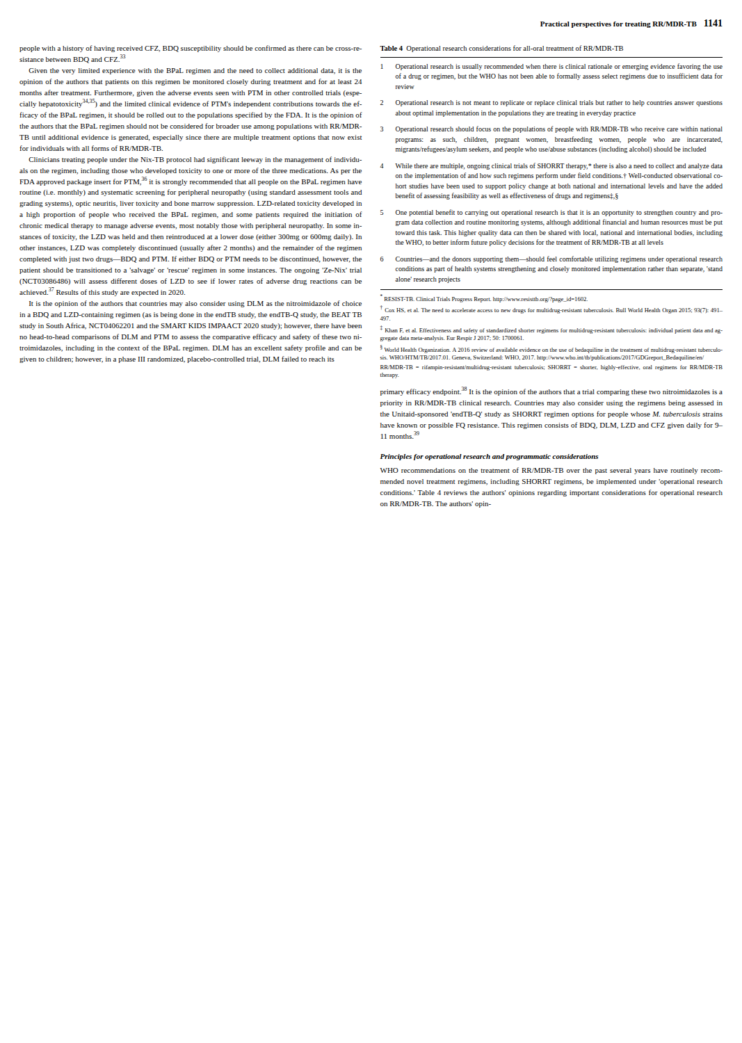Practical perspectives for treating RR/MDR-TB1141
people with a history of having received CFZ, BDQ susceptibility should be confirmed as there can be cross-resistance between BDQ and CFZ.33
Given the very limited experience with the BPaL regimen and the need to collect additional data, it is the opinion of the authors that patients on this regimen be monitored closely during treatment and for at least 24 months after treatment. Furthermore, given the adverse events seen with PTM in other controlled trials (especially hepatotoxicity34,35) and the limited clinical evidence of PTM's independent contributions towards the efficacy of the BPaL regimen, it should be rolled out to the populations specified by the FDA. It is the opinion of the authors that the BPaL regimen should not be considered for broader use among populations with RR/MDR-TB until additional evidence is generated, especially since there are multiple treatment options that now exist for individuals with all forms of RR/MDR-TB.
Clinicians treating people under the Nix-TB protocol had significant leeway in the management of individuals on the regimen, including those who developed toxicity to one or more of the three medications. As per the FDA approved package insert for PTM,36 it is strongly recommended that all people on the BPaL regimen have routine (i.e. monthly) and systematic screening for peripheral neuropathy (using standard assessment tools and grading systems), optic neuritis, liver toxicity and bone marrow suppression. LZD-related toxicity developed in a high proportion of people who received the BPaL regimen, and some patients required the initiation of chronic medical therapy to manage adverse events, most notably those with peripheral neuropathy. In some instances of toxicity, the LZD was held and then reintroduced at a lower dose (either 300mg or 600mg daily). In other instances, LZD was completely discontinued (usually after 2 months) and the remainder of the regimen completed with just two drugs—BDQ and PTM. If either BDQ or PTM needs to be discontinued, however, the patient should be transitioned to a 'salvage' or 'rescue' regimen in some instances. The ongoing 'Ze-Nix' trial (NCT03086486) will assess different doses of LZD to see if lower rates of adverse drug reactions can be achieved.37 Results of this study are expected in 2020.
It is the opinion of the authors that countries may also consider using DLM as the nitroimidazole of choice in a BDQ and LZD-containing regimen (as is being done in the endTB study, the endTB-Q study, the BEAT TB study in South Africa, NCT04062201 and the SMART KIDS IMPAACT 2020 study); however, there have been no head-to-head comparisons of DLM and PTM to assess the comparative efficacy and safety of these two nitroimidazoles, including in the context of the BPaL regimen. DLM has an excellent safety profile and can be given to children; however, in a phase III randomized, placebo-controlled trial, DLM failed to reach its
Table 4 Operational research considerations for all-oral treatment of RR/MDR-TB
| 1 | Operational research is usually recommended when there is clinical rationale or emerging evidence favoring the use of a drug or regimen, but the WHO has not been able to formally assess select regimens due to insufficient data for review |
| 2 | Operational research is not meant to replicate or replace clinical trials but rather to help countries answer questions about optimal implementation in the populations they are treating in everyday practice |
| 3 | Operational research should focus on the populations of people with RR/MDR-TB who receive care within national programs: as such, children, pregnant women, breastfeeding women, people who are incarcerated, migrants/refugees/asylum seekers, and people who use/abuse substances (including alcohol) should be included |
| 4 | While there are multiple, ongoing clinical trials of SHORRT therapy, * there is also a need to collect and analyze data on the implementation of and how such regimens perform under field conditions. † Well-conducted observational cohort studies have been used to support policy change at both national and international levels and have the added benefit of assessing feasibility as well as effectiveness of drugs and regimens ‡,§ |
| 5 | One potential benefit to carrying out operational research is that it is an opportunity to strengthen country and program data collection and routine monitoring systems, although additional financial and human resources must be put toward this task. This higher quality data can then be shared with local, national and international bodies, including the WHO, to better inform future policy decisions for the treatment of RR/MDR-TB at all levels |
| 6 | Countries—and the donors supporting them—should feel comfortable utilizing regimens under operational research conditions as part of health systems strengthening and closely monitored implementation rather than separate, 'stand alone' research projects |
* RESIST-TB. Clinical Trials Progress Report. http://www.resisttb.org/?page_id=1602.
† Cox HS, et al. The need to accelerate access to new drugs for multidrug-resistant tuberculosis. Bull World Health Organ 2015; 93(7): 491–497.
‡ Khan F, et al. Effectiveness and safety of standardized shorter regimens for multidrug-resistant tuberculosis: individual patient data and aggregate data meta-analysis. Eur Respir J 2017; 50: 1700061.
§ World Health Organization. A 2016 review of available evidence on the use of bedaquiline in the treatment of multidrug-resistant tuberculosis. WHO/HTM/TB/2017.01. Geneva, Switzerland: WHO, 2017. http://www.who.int/tb/publications/2017/GDGreport_Bedaquiline/en/
RR/MDR-TB = rifampin-resistant/multidrug-resistant tuberculosis; SHORRT = shorter, highly-effective, oral regimens for RR/MDR-TB therapy.
primary efficacy endpoint.38 It is the opinion of the authors that a trial comparing these two nitroimidazoles is a priority in RR/MDR-TB clinical research. Countries may also consider using the regimens being assessed in the Unitaid-sponsored 'endTB-Q' study as SHORRT regimen options for people whose M. tuberculosis strains have known or possible FQ resistance. This regimen consists of BDQ, DLM, LZD and CFZ given daily for 9–11 months.39
Principles for operational research and programmatic considerations
WHO recommendations on the treatment of RR/MDR-TB over the past several years have routinely recommended novel treatment regimens, including SHORRT regimens, be implemented under 'operational research conditions.' Table 4 reviews the authors' opinions regarding important considerations for operational research on RR/MDR-TB. The authors' opin-